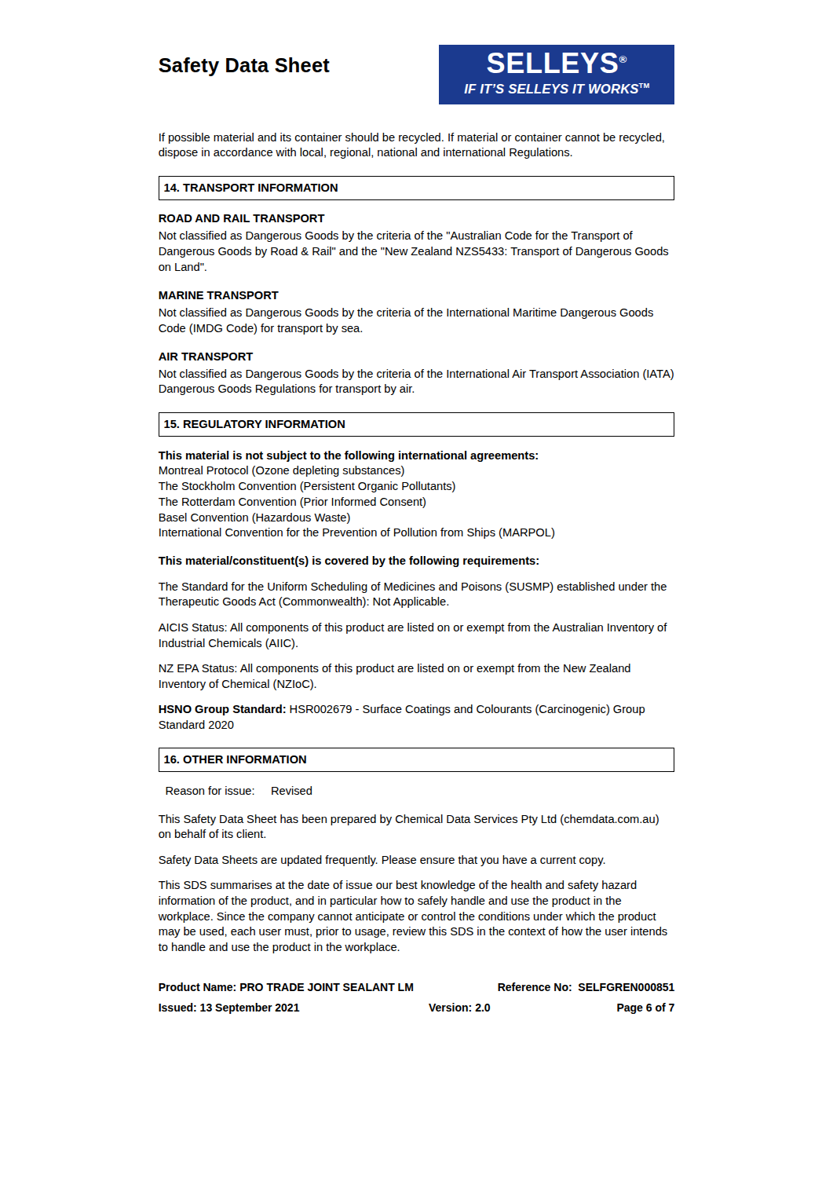Safety Data Sheet
SELLEYS®
IF IT’S SELLEYS IT WORKSTM
If possible material and its container should be recycled. If material or container cannot be recycled, dispose in accordance with local, regional, national and international Regulations.
14. TRANSPORT INFORMATION
ROAD AND RAIL TRANSPORT
Not classified as Dangerous Goods by the criteria of the "Australian Code for the Transport of Dangerous Goods by Road & Rail" and the "New Zealand NZS5433: Transport of Dangerous Goods on Land".
MARINE TRANSPORT
Not classified as Dangerous Goods by the criteria of the International Maritime Dangerous Goods Code (IMDG Code) for transport by sea.
AIR TRANSPORT
Not classified as Dangerous Goods by the criteria of the International Air Transport Association (IATA) Dangerous Goods Regulations for transport by air.
15. REGULATORY INFORMATION
This material is not subject to the following international agreements:
Montreal Protocol (Ozone depleting substances)
The Stockholm Convention (Persistent Organic Pollutants)
The Rotterdam Convention (Prior Informed Consent)
Basel Convention (Hazardous Waste)
International Convention for the Prevention of Pollution from Ships (MARPOL)
This material/constituent(s) is covered by the following requirements:
The Standard for the Uniform Scheduling of Medicines and Poisons (SUSMP) established under the Therapeutic Goods Act (Commonwealth): Not Applicable.
AICIS Status: All components of this product are listed on or exempt from the Australian Inventory of Industrial Chemicals (AIIC).
NZ EPA Status: All components of this product are listed on or exempt from the New Zealand Inventory of Chemical (NZIoC).
HSNO Group Standard: HSR002679 - Surface Coatings and Colourants (Carcinogenic) Group Standard 2020
16. OTHER INFORMATION
Reason for issue: Revised
This Safety Data Sheet has been prepared by Chemical Data Services Pty Ltd (chemdata.com.au) on behalf of its client.
Safety Data Sheets are updated frequently. Please ensure that you have a current copy.
This SDS summarises at the date of issue our best knowledge of the health and safety hazard information of the product, and in particular how to safely handle and use the product in the workplace. Since the company cannot anticipate or control the conditions under which the product may be used, each user must, prior to usage, review this SDS in the context of how the user intends to handle and use the product in the workplace.
Product Name: PRO TRADE JOINT SEALANT LM
Reference No: SELFGREN000851
Issued: 13 September 2021
Version: 2.0
Page 6 of 7